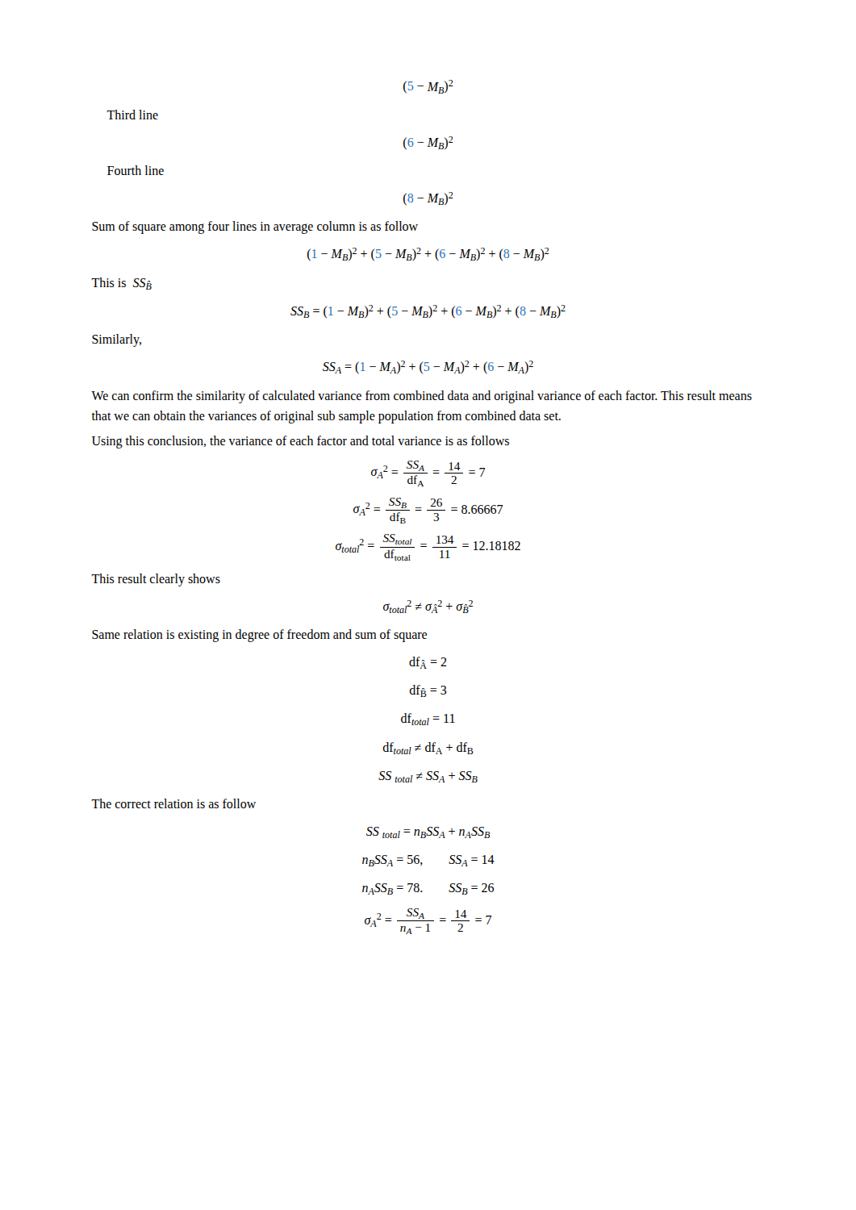(5 − MB)2
Third line
(6 − MB)2
Fourth line
(8 − MB)2
Sum of square among four lines in average column is as follow
(1 − MB)2 + (5 − MB)2 + (6 − MB)2 + (8 − MB)2
This is SSB̂
SSB = (1 − MB)2 + (5 − MB)2 + (6 − MB)2 + (8 − MB)2
Similarly,
SSA = (1 − MA)2 + (5 − MA)2 + (6 − MA)2
We can confirm the similarity of calculated variance from combined data and original variance of each factor. This result means that we can obtain the variances of original sub sample population from combined data set.
Using this conclusion, the variance of each factor and total variance is as follows
σA2 = SSA dfA = 142 = 7
σA2 = SSB dfB = 263 = 8.66667
σtotal2 = SStotal dftotal = 13411 = 12.18182
This result clearly shows
σtotal2 ≠ σÂ2 + σB̂2
Same relation is existing in degree of freedom and sum of square
dfÂ = 2
dfB̂ = 3
dftotal = 11
dftotal ≠ dfA + dfB
SS total ≠ SSA + SSB
The correct relation is as follow
SS total = nBSSA + nASSB
nBSSA = 56, SSA = 14
nASSB = 78. SSB = 26
σA2 = SSA nA − 1 = 142 = 7